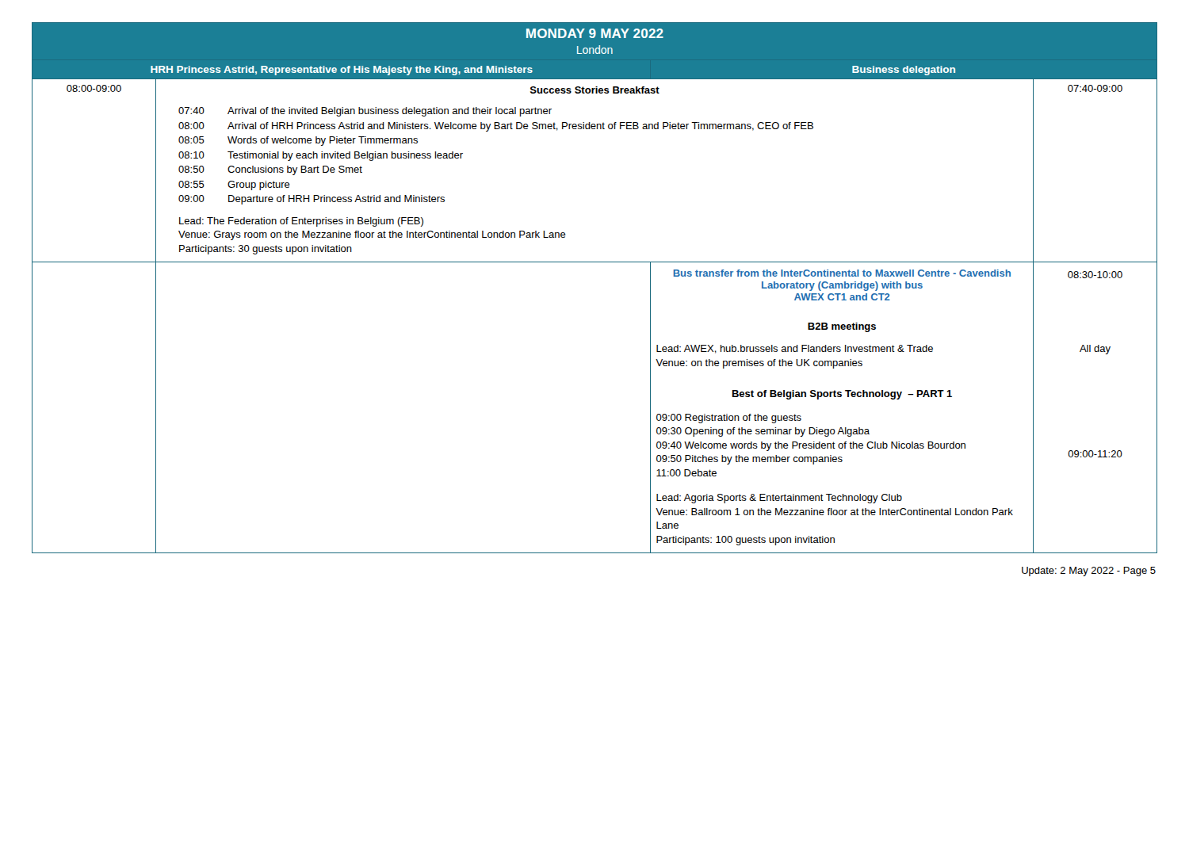| MONDAY 9 MAY 2022 London |
| HRH Princess Astrid, Representative of His Majesty the King, and Ministers | Business delegation |
| 08:00-09:00 | Success Stories Breakfast 07:40 Arrival of the invited Belgian business delegation and their local partner 08:00 Arrival of HRH Princess Astrid and Ministers. Welcome by Bart De Smet, President of FEB and Pieter Timmermans, CEO of FEB 08:05 Words of welcome by Pieter Timmermans 08:10 Testimonial by each invited Belgian business leader 08:50 Conclusions by Bart De Smet 08:55 Group picture 09:00 Departure of HRH Princess Astrid and Ministers Lead: The Federation of Enterprises in Belgium (FEB) Venue: Grays room on the Mezzanine floor at the InterContinental London Park Lane Participants: 30 guests upon invitation | 07:40-09:00 |
| | | Bus transfer from the InterContinental to Maxwell Centre - Cavendish Laboratory (Cambridge) with bus AWEX CT1 and CT2 B2B meetings Lead: AWEX, hub.brussels and Flanders Investment & Trade Venue: on the premises of the UK companies Best of Belgian Sports Technology – PART 1 09:00 Registration of the guests 09:30 Opening of the seminar by Diego Algaba 09:40 Welcome words by the President of the Club Nicolas Bourdon 09:50 Pitches by the member companies 11:00 Debate Lead: Agoria Sports & Entertainment Technology Club Venue: Ballroom 1 on the Mezzanine floor at the InterContinental London Park Lane Participants: 100 guests upon invitation | 08:30-10:00 All day 09:00-11:20 |
Update: 2 May 2022 - Page 5